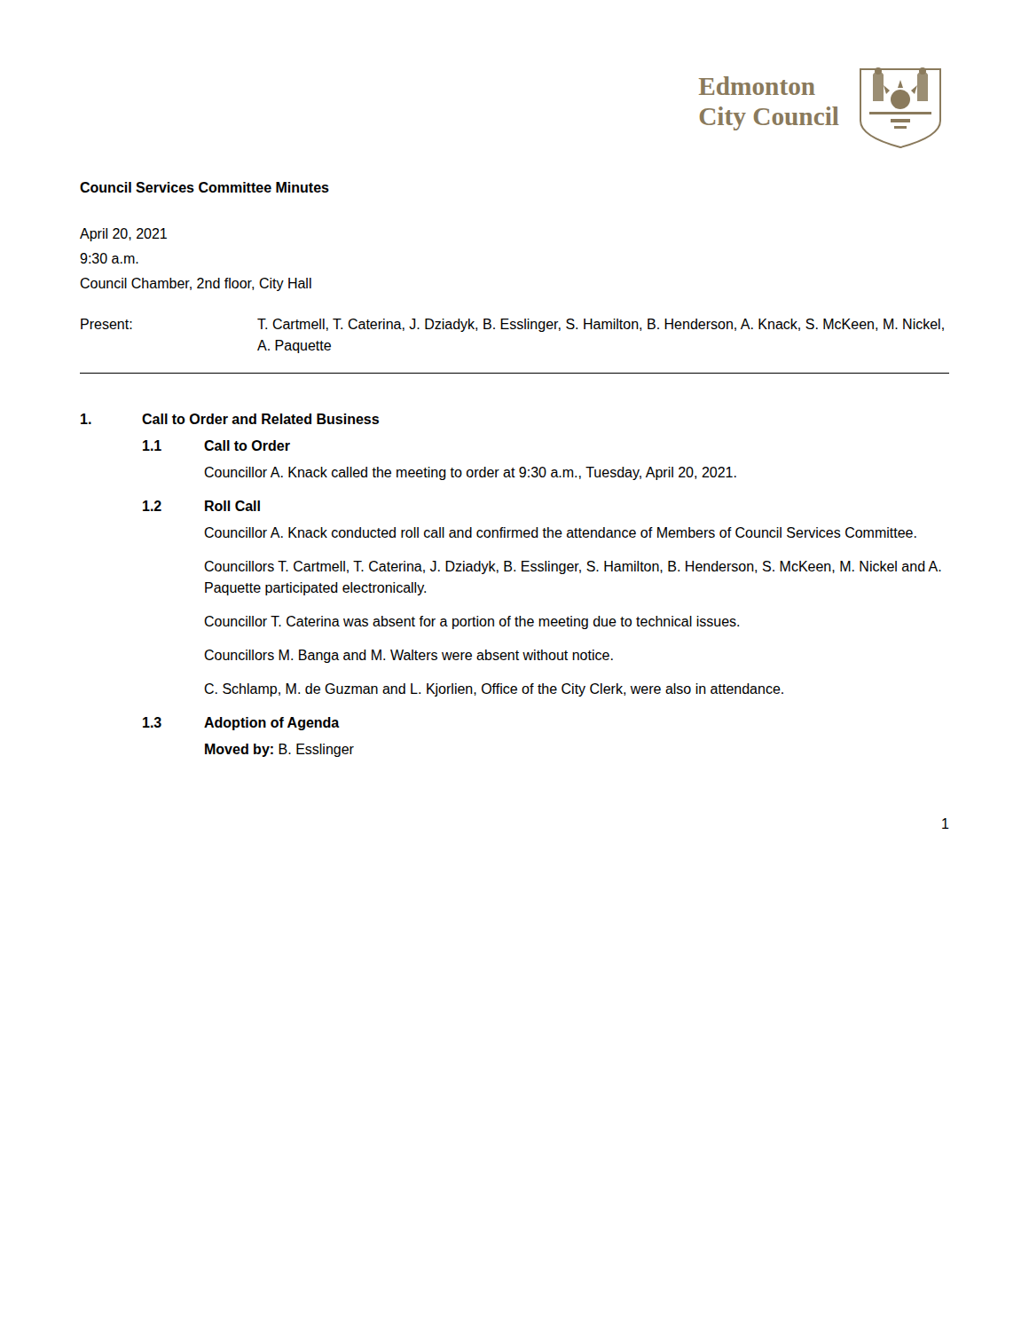Edmonton
City Council
Council Services Committee Minutes
April 20, 2021
9:30 a.m.
Council Chamber, 2nd floor, City Hall
Present:
T. Cartmell, T. Caterina, J. Dziadyk, B. Esslinger, S. Hamilton, B. Henderson, A. Knack, S. McKeen, M. Nickel, A. Paquette
1.
Call to Order and Related Business
1.1
Call to Order
Councillor A. Knack called the meeting to order at 9:30 a.m., Tuesday, April 20, 2021.
1.2
Roll Call
Councillor A. Knack conducted roll call and confirmed the attendance of Members of Council Services Committee.
Councillors T. Cartmell, T. Caterina, J. Dziadyk, B. Esslinger, S. Hamilton, B. Henderson, S. McKeen, M. Nickel and A. Paquette participated electronically.
Councillor T. Caterina was absent for a portion of the meeting due to technical issues.
Councillors M. Banga and M. Walters were absent without notice.
C. Schlamp, M. de Guzman and L. Kjorlien, Office of the City Clerk, were also in attendance.
1.3
Adoption of Agenda
Moved by: B. Esslinger
1